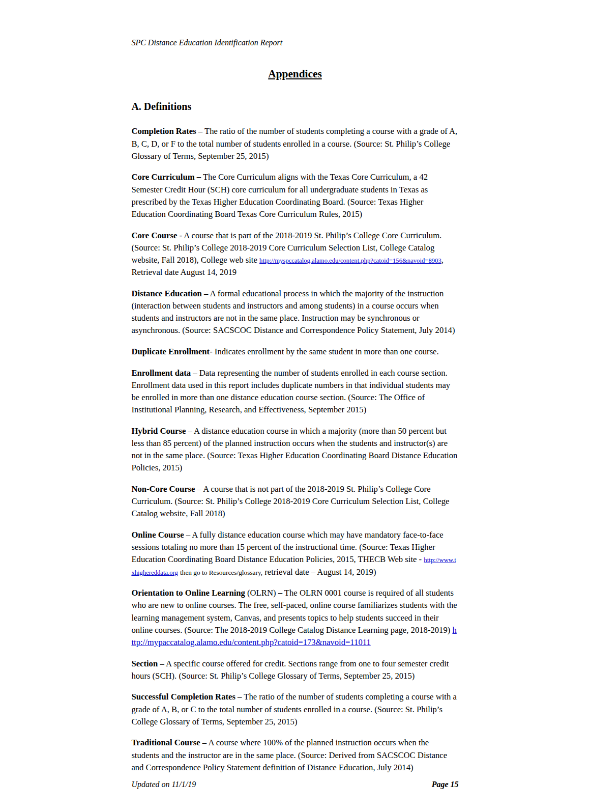SPC Distance Education Identification Report
Appendices
A. Definitions
Completion Rates – The ratio of the number of students completing a course with a grade of A, B, C, D, or F to the total number of students enrolled in a course. (Source: St. Philip’s College Glossary of Terms, September 25, 2015)
Core Curriculum – The Core Curriculum aligns with the Texas Core Curriculum, a 42 Semester Credit Hour (SCH) core curriculum for all undergraduate students in Texas as prescribed by the Texas Higher Education Coordinating Board. (Source: Texas Higher Education Coordinating Board Texas Core Curriculum Rules, 2015)
Core Course - A course that is part of the 2018-2019 St. Philip’s College Core Curriculum. (Source: St. Philip’s College 2018-2019 Core Curriculum Selection List, College Catalog website, Fall 2018), College web site http://myspccatalog.alamo.edu/content.php?catoid=156&navoid=8903, Retrieval date August 14, 2019
Distance Education – A formal educational process in which the majority of the instruction (interaction between students and instructors and among students) in a course occurs when students and instructors are not in the same place. Instruction may be synchronous or asynchronous. (Source: SACSCOC Distance and Correspondence Policy Statement, July 2014)
Duplicate Enrollment- Indicates enrollment by the same student in more than one course.
Enrollment data – Data representing the number of students enrolled in each course section. Enrollment data used in this report includes duplicate numbers in that individual students may be enrolled in more than one distance education course section. (Source: The Office of Institutional Planning, Research, and Effectiveness, September 2015)
Hybrid Course – A distance education course in which a majority (more than 50 percent but less than 85 percent) of the planned instruction occurs when the students and instructor(s) are not in the same place. (Source: Texas Higher Education Coordinating Board Distance Education Policies, 2015)
Non-Core Course – A course that is not part of the 2018-2019 St. Philip’s College Core Curriculum. (Source: St. Philip’s College 2018-2019 Core Curriculum Selection List, College Catalog website, Fall 2018)
Online Course – A fully distance education course which may have mandatory face-to-face sessions totaling no more than 15 percent of the instructional time. (Source: Texas Higher Education Coordinating Board Distance Education Policies, 2015, THECB Web site - http://www.txhighereddata.org then go to Resources/glossary, retrieval date – August 14, 2019)
Orientation to Online Learning (OLRN) – The OLRN 0001 course is required of all students who are new to online courses. The free, self-paced, online course familiarizes students with the learning management system, Canvas, and presents topics to help students succeed in their online courses. (Source: The 2018-2019 College Catalog Distance Learning page, 2018-2019) http://mypaccatalog.alamo.edu/content.php?catoid=173&navoid=11011
Section – A specific course offered for credit. Sections range from one to four semester credit hours (SCH). (Source: St. Philip’s College Glossary of Terms, September 25, 2015)
Successful Completion Rates – The ratio of the number of students completing a course with a grade of A, B, or C to the total number of students enrolled in a course. (Source: St. Philip’s College Glossary of Terms, September 25, 2015)
Traditional Course – A course where 100% of the planned instruction occurs when the students and the instructor are in the same place. (Source: Derived from SACSCOC Distance and Correspondence Policy Statement definition of Distance Education, July 2014)
Updated on 11/1/19 Page 15